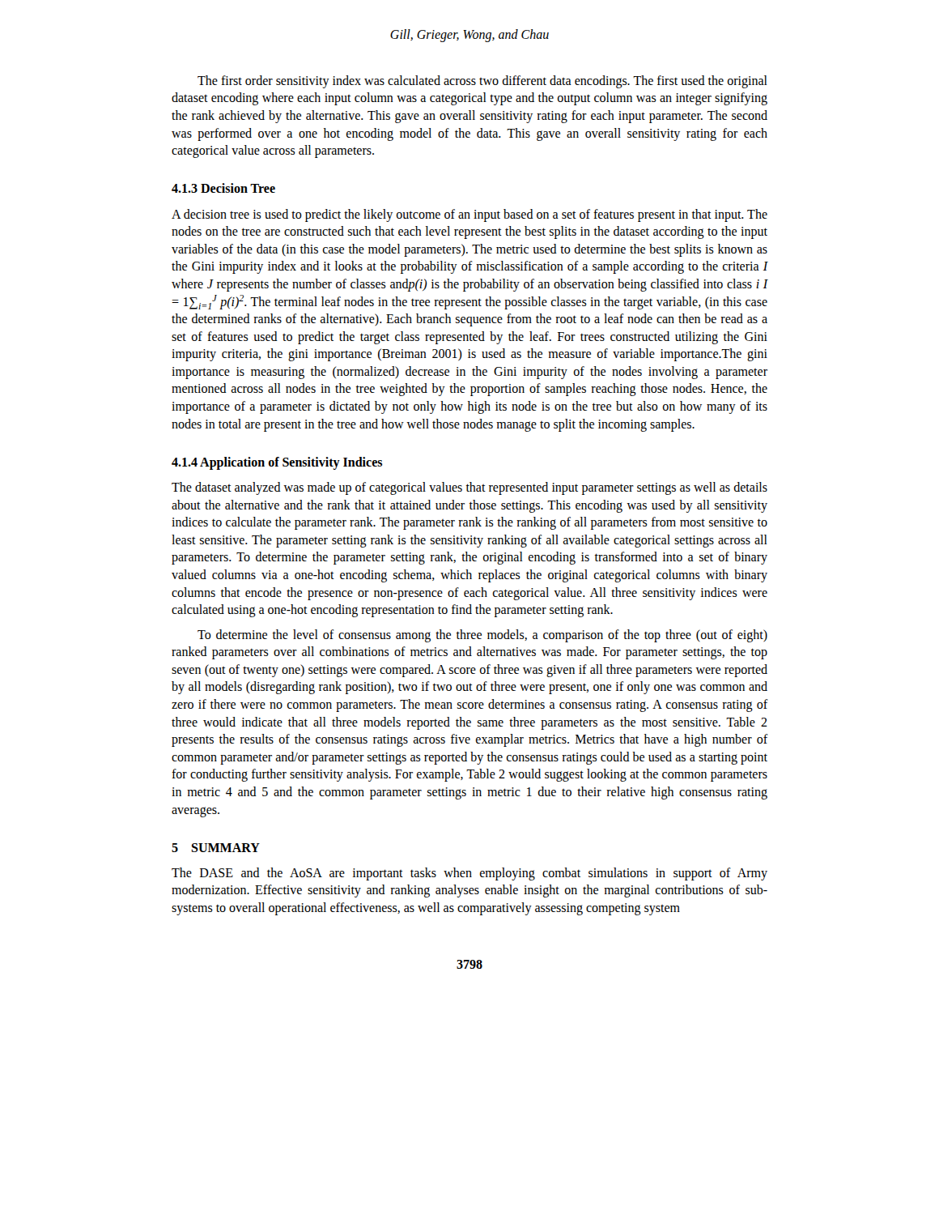Gill, Grieger, Wong, and Chau
The first order sensitivity index was calculated across two different data encodings. The first used the original dataset encoding where each input column was a categorical type and the output column was an integer signifying the rank achieved by the alternative. This gave an overall sensitivity rating for each input parameter. The second was performed over a one hot encoding model of the data. This gave an overall sensitivity rating for each categorical value across all parameters.
4.1.3 Decision Tree
A decision tree is used to predict the likely outcome of an input based on a set of features present in that input. The nodes on the tree are constructed such that each level represent the best splits in the dataset according to the input variables of the data (in this case the model parameters). The metric used to determine the best splits is known as the Gini impurity index and it looks at the probability of misclassification of a sample according to the criteria I where J represents the number of classes andp(i) is the probability of an observation being classified into class i I = 1∑i=1J p(i)2. The terminal leaf nodes in the tree represent the possible classes in the target variable, (in this case the determined ranks of the alternative). Each branch sequence from the root to a leaf node can then be read as a set of features used to predict the target class represented by the leaf. For trees constructed utilizing the Gini impurity criteria, the gini importance (Breiman 2001) is used as the measure of variable importance.The gini importance is measuring the (normalized) decrease in the Gini impurity of the nodes involving a parameter mentioned across all nodes in the tree weighted by the proportion of samples reaching those nodes. Hence, the importance of a parameter is dictated by not only how high its node is on the tree but also on how many of its nodes in total are present in the tree and how well those nodes manage to split the incoming samples.
4.1.4 Application of Sensitivity Indices
The dataset analyzed was made up of categorical values that represented input parameter settings as well as details about the alternative and the rank that it attained under those settings. This encoding was used by all sensitivity indices to calculate the parameter rank. The parameter rank is the ranking of all parameters from most sensitive to least sensitive. The parameter setting rank is the sensitivity ranking of all available categorical settings across all parameters. To determine the parameter setting rank, the original encoding is transformed into a set of binary valued columns via a one-hot encoding schema, which replaces the original categorical columns with binary columns that encode the presence or non-presence of each categorical value. All three sensitivity indices were calculated using a one-hot encoding representation to find the parameter setting rank.
To determine the level of consensus among the three models, a comparison of the top three (out of eight) ranked parameters over all combinations of metrics and alternatives was made. For parameter settings, the top seven (out of twenty one) settings were compared. A score of three was given if all three parameters were reported by all models (disregarding rank position), two if two out of three were present, one if only one was common and zero if there were no common parameters. The mean score determines a consensus rating. A consensus rating of three would indicate that all three models reported the same three parameters as the most sensitive. Table 2 presents the results of the consensus ratings across five examplar metrics. Metrics that have a high number of common parameter and/or parameter settings as reported by the consensus ratings could be used as a starting point for conducting further sensitivity analysis. For example, Table 2 would suggest looking at the common parameters in metric 4 and 5 and the common parameter settings in metric 1 due to their relative high consensus rating averages.
5 SUMMARY
The DASE and the AoSA are important tasks when employing combat simulations in support of Army modernization. Effective sensitivity and ranking analyses enable insight on the marginal contributions of sub-systems to overall operational effectiveness, as well as comparatively assessing competing system
3798